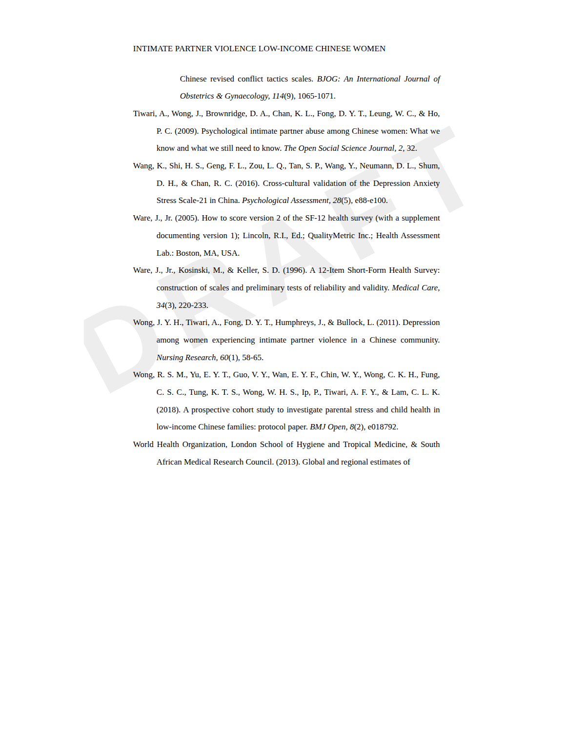DRAFT
INTIMATE PARTNER VIOLENCE LOW-INCOME CHINESE WOMEN
Chinese revised conflict tactics scales. BJOG: An International Journal of Obstetrics & Gynaecology, 114(9), 1065-1071.
Tiwari, A., Wong, J., Brownridge, D. A., Chan, K. L., Fong, D. Y. T., Leung, W. C., & Ho, P. C. (2009). Psychological intimate partner abuse among Chinese women: What we know and what we still need to know. The Open Social Science Journal, 2, 32.
Wang, K., Shi, H. S., Geng, F. L., Zou, L. Q., Tan, S. P., Wang, Y., Neumann, D. L., Shum, D. H., & Chan, R. C. (2016). Cross-cultural validation of the Depression Anxiety Stress Scale-21 in China. Psychological Assessment, 28(5), e88-e100.
Ware, J., Jr. (2005). How to score version 2 of the SF-12 health survey (with a supplement documenting version 1); Lincoln, R.I., Ed.; QualityMetric Inc.; Health Assessment Lab.: Boston, MA, USA.
Ware, J., Jr., Kosinski, M., & Keller, S. D. (1996). A 12-Item Short-Form Health Survey: construction of scales and preliminary tests of reliability and validity. Medical Care, 34(3), 220-233.
Wong, J. Y. H., Tiwari, A., Fong, D. Y. T., Humphreys, J., & Bullock, L. (2011). Depression among women experiencing intimate partner violence in a Chinese community. Nursing Research, 60(1), 58-65.
Wong, R. S. M., Yu, E. Y. T., Guo, V. Y., Wan, E. Y. F., Chin, W. Y., Wong, C. K. H., Fung, C. S. C., Tung, K. T. S., Wong, W. H. S., Ip, P., Tiwari, A. F. Y., & Lam, C. L. K. (2018). A prospective cohort study to investigate parental stress and child health in low-income Chinese families: protocol paper. BMJ Open, 8(2), e018792.
World Health Organization, London School of Hygiene and Tropical Medicine, & South African Medical Research Council. (2013). Global and regional estimates of